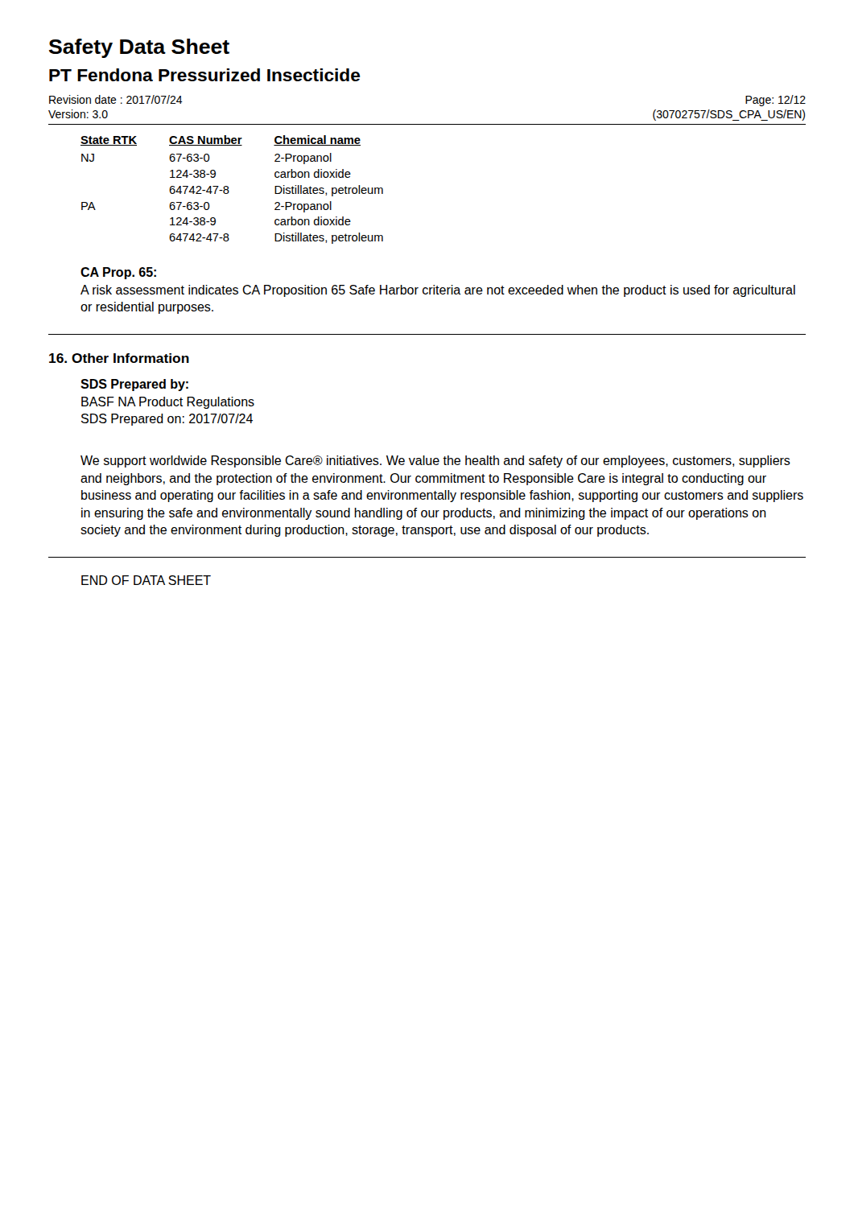Safety Data Sheet
PT Fendona Pressurized Insecticide
Revision date : 2017/07/24
Version: 3.0
Page: 12/12
(30702757/SDS_CPA_US/EN)
| State RTK | CAS Number | Chemical name |
| --- | --- | --- |
| NJ | 67-63-0 | 2-Propanol |
| | 124-38-9 | carbon dioxide |
| | 64742-47-8 | Distillates, petroleum |
| PA | 67-63-0 | 2-Propanol |
| | 124-38-9 | carbon dioxide |
| | 64742-47-8 | Distillates, petroleum |
CA Prop. 65:
A risk assessment indicates CA Proposition 65 Safe Harbor criteria are not exceeded when the product is used for agricultural or residential purposes.
16. Other Information
SDS Prepared by:
BASF NA Product Regulations
SDS Prepared on: 2017/07/24
We support worldwide Responsible Care® initiatives. We value the health and safety of our employees, customers, suppliers and neighbors, and the protection of the environment. Our commitment to Responsible Care is integral to conducting our business and operating our facilities in a safe and environmentally responsible fashion, supporting our customers and suppliers in ensuring the safe and environmentally sound handling of our products, and minimizing the impact of our operations on society and the environment during production, storage, transport, use and disposal of our products.
END OF DATA SHEET